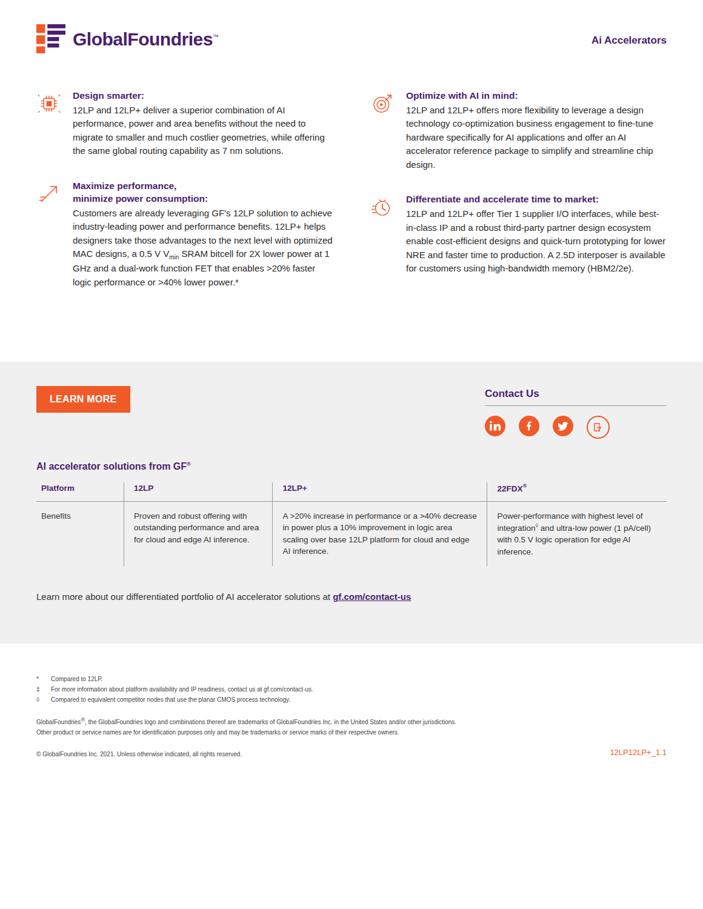GlobalFoundries™
Ai Accelerators
Design smarter:
12LP and 12LP+ deliver a superior combination of AI performance, power and area benefits without the need to migrate to smaller and much costlier geometries, while offering the same global routing capability as 7 nm solutions.
Maximize performance,
minimize power consumption:
Customers are already leveraging GF's 12LP solution to achieve industry-leading power and performance benefits. 12LP+ helps designers take those advantages to the next level with optimized MAC designs, a 0.5 V Vmin SRAM bitcell for 2X lower power at 1 GHz and a dual-work function FET that enables >20% faster logic performance or >40% lower power.*
Optimize with AI in mind:
12LP and 12LP+ offers more flexibility to leverage a design technology co-optimization business engagement to fine-tune hardware specifically for AI applications and offer an AI accelerator reference package to simplify and streamline chip design.
Differentiate and accelerate time to market:
12LP and 12LP+ offer Tier 1 supplier I/O interfaces, while best-in-class IP and a robust third-party partner design ecosystem enable cost-efficient designs and quick-turn prototyping for lower NRE and faster time to production. A 2.5D interposer is available for customers using high-bandwidth memory (HBM2/2e).
LEARN MORE
Contact Us
AI accelerator solutions from GF®
| Platform | 12LP | 12LP+ | 22FDX ® |
| --- | --- | --- | --- |
| Benefits | Proven and robust offering with outstanding performance and area for cloud and edge AI inference. | A >20% increase in performance or a >40% decrease in power plus a 10% improvement in logic area scaling over base 12LP platform for cloud and edge AI inference. | Power-performance with highest level of integration ◊ and ultra-low power (1 pA/cell) with 0.5 V logic operation for edge AI inference. |
Learn more about our differentiated portfolio of AI accelerator solutions at gf.com/contact-us
*Compared to 12LP.
‡For more information about platform availability and IP readiness, contact us at gf.com/contact-us.
◊Compared to equivalent competitor nodes that use the planar CMOS process technology.
GlobalFoundries®, the GlobalFoundries logo and combinations thereof are trademarks of GlobalFoundries Inc. in the United States and/or other jurisdictions.
Other product or service names are for identification purposes only and may be trademarks or service marks of their respective owners.
© GlobalFoundries Inc. 2021. Unless otherwise indicated, all rights reserved. 12LP12LP+_1.1